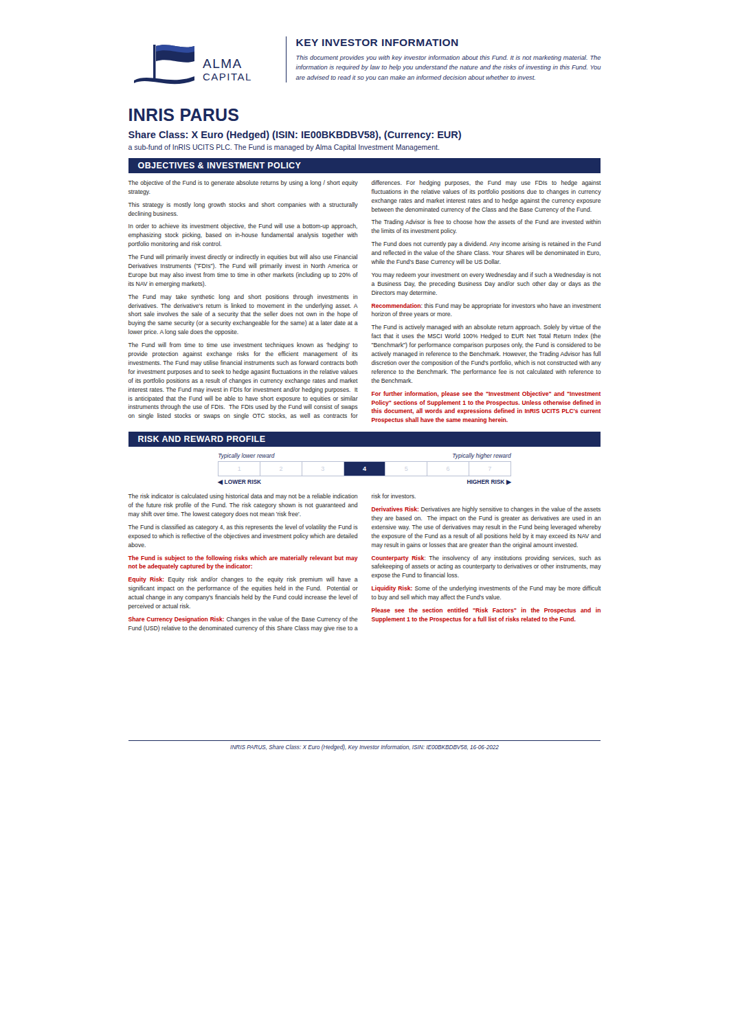ALMA CAPITAL
KEY INVESTOR INFORMATION
This document provides you with key investor information about this Fund. It is not marketing material. The information is required by law to help you understand the nature and the risks of investing in this Fund. You are advised to read it so you can make an informed decision about whether to invest.
INRIS PARUS
Share Class: X Euro (Hedged) (ISIN: IE00BKBDBV58), (Currency: EUR)
a sub-fund of InRIS UCITS PLC. The Fund is managed by Alma Capital Investment Management.
OBJECTIVES & INVESTMENT POLICY
The objective of the Fund is to generate absolute returns by using a long / short equity strategy.
This strategy is mostly long growth stocks and short companies with a structurally declining business.
In order to achieve its investment objective, the Fund will use a bottom-up approach, emphasizing stock picking, based on in-house fundamental analysis together with portfolio monitoring and risk control.
The Fund will primarily invest directly or indirectly in equities but will also use Financial Derivatives Instruments ("FDIs"). The Fund will primarily invest in North America or Europe but may also invest from time to time in other markets (including up to 20% of its NAV in emerging markets).
The Fund may take synthetic long and short positions through investments in derivatives. The derivative's return is linked to movement in the underlying asset. A short sale involves the sale of a security that the seller does not own in the hope of buying the same security (or a security exchangeable for the same) at a later date at a lower price. A long sale does the opposite.
The Fund will from time to time use investment techniques known as 'hedging' to provide protection against exchange risks for the efficient management of its investments. The Fund may utilise financial instruments such as forward contracts both for investment purposes and to seek to hedge agasint fluctuations in the relative values of its portfolio positions as a result of changes in currency exchange rates and market interest rates. The Fund may invest in FDIs for investment and/or hedging purposes. It is anticipated that the Fund will be able to have short exposure to equities or similar instruments through the use of FDIs. The FDIs used by the Fund will consist of swaps on single listed stocks or swaps on single OTC stocks, as well as contracts for differences. For hedging purposes, the Fund may use FDIs to hedge against fluctuations in the relative values of its portfolio positions due to changes in currency exchange rates and market interest rates and to hedge against the currency exposure between the denominated currency of the Class and the Base Currency of the Fund.
The Trading Advisor is free to choose how the assets of the Fund are invested within the limits of its investment policy.
The Fund does not currently pay a dividend. Any income arising is retained in the Fund and reflected in the value of the Share Class. Your Shares will be denominated in Euro, while the Fund's Base Currency will be US Dollar.
You may redeem your investment on every Wednesday and if such a Wednesday is not a Business Day, the preceding Business Day and/or such other day or days as the Directors may determine.
Recommendation: this Fund may be appropriate for investors who have an investment horizon of three years or more.
The Fund is actively managed with an absolute return approach. Solely by virtue of the fact that it uses the MSCI World 100% Hedged to EUR Net Total Return Index (the "Benchmark") for performance comparison purposes only, the Fund is considered to be actively managed in reference to the Benchmark. However, the Trading Advisor has full discretion over the composition of the Fund's portfolio, which is not constructed with any reference to the Benchmark. The performance fee is not calculated with reference to the Benchmark.
For further information, please see the "Investment Objective" and "Investment Policy" sections of Supplement 1 to the Prospectus. Unless otherwise defined in this document, all words and expressions defined in InRIS UCITS PLC's current Prospectus shall have the same meaning herein.
RISK AND REWARD PROFILE
Typically lower reward Typically higher reward
1
2
3
4
5
6
7
◀ LOWER RISK HIGHER RISK ▶
The risk indicator is calculated using historical data and may not be a reliable indication of the future risk profile of the Fund. The risk category shown is not guaranteed and may shift over time. The lowest category does not mean 'risk free'.
The Fund is classified as category 4, as this represents the level of volatility the Fund is exposed to which is reflective of the objectives and investment policy which are detailed above.
The Fund is subject to the following risks which are materially relevant but may not be adequately captured by the indicator:
Equity Risk: Equity risk and/or changes to the equity risk premium will have a significant impact on the performance of the equities held in the Fund. Potential or actual change in any company's financials held by the Fund could increase the level of perceived or actual risk.
Share Currency Designation Risk: Changes in the value of the Base Currency of the Fund (USD) relative to the denominated currency of this Share Class may give rise to a risk for investors.
Derivatives Risk: Derivatives are highly sensitive to changes in the value of the assets they are based on. The impact on the Fund is greater as derivatives are used in an extensive way. The use of derivatives may result in the Fund being leveraged whereby the exposure of the Fund as a result of all positions held by it may exceed its NAV and may result in gains or losses that are greater than the original amount invested.
Counterparty Risk: The insolvency of any institutions providing services, such as safekeeping of assets or acting as counterparty to derivatives or other instruments, may expose the Fund to financial loss.
Liquidity Risk: Some of the underlying investments of the Fund may be more difficult to buy and sell which may affect the Fund's value.
Please see the section entitled "Risk Factors" in the Prospectus and in Supplement 1 to the Prospectus for a full list of risks related to the Fund.
INRIS PARUS, Share Class: X Euro (Hedged), Key Investor Information, ISIN: IE00BKBDBV58, 16-06-2022